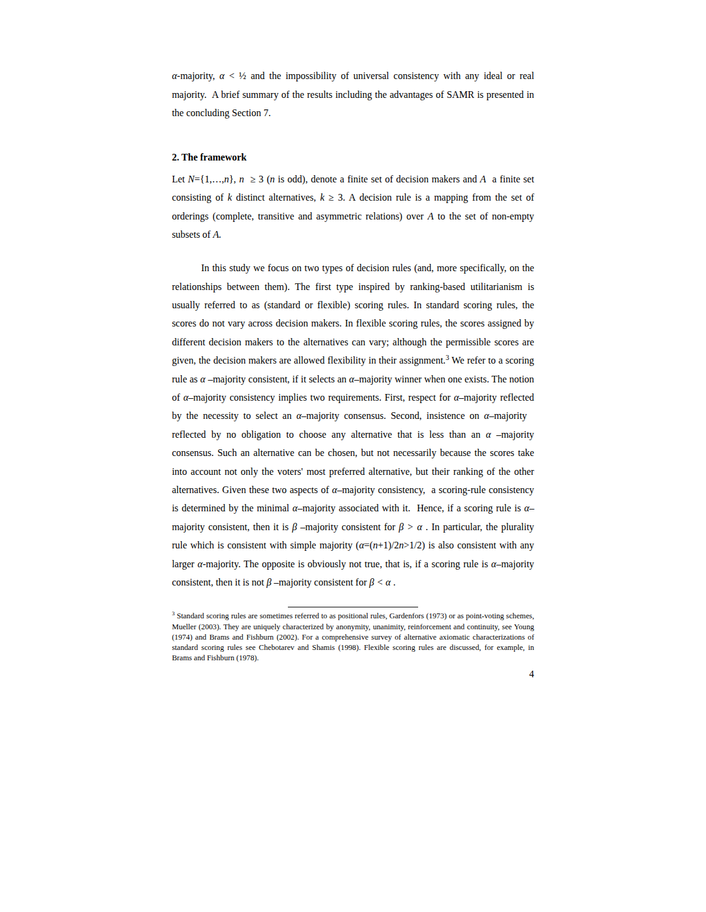α-majority, α < ½ and the impossibility of universal consistency with any ideal or real majority. A brief summary of the results including the advantages of SAMR is presented in the concluding Section 7.
2. The framework
Let N={1,…,n}, n ≥ 3 (n is odd), denote a finite set of decision makers and A a finite set consisting of k distinct alternatives, k ≥ 3. A decision rule is a mapping from the set of orderings (complete, transitive and asymmetric relations) over A to the set of non-empty subsets of A.
In this study we focus on two types of decision rules (and, more specifically, on the relationships between them). The first type inspired by ranking-based utilitarianism is usually referred to as (standard or flexible) scoring rules. In standard scoring rules, the scores do not vary across decision makers. In flexible scoring rules, the scores assigned by different decision makers to the alternatives can vary; although the permissible scores are given, the decision makers are allowed flexibility in their assignment.3 We refer to a scoring rule as α –majority consistent, if it selects an α–majority winner when one exists. The notion of α–majority consistency implies two requirements. First, respect for α–majority reflected by the necessity to select an α–majority consensus. Second, insistence on α–majority reflected by no obligation to choose any alternative that is less than an α –majority consensus. Such an alternative can be chosen, but not necessarily because the scores take into account not only the voters' most preferred alternative, but their ranking of the other alternatives. Given these two aspects of α–majority consistency, a scoring-rule consistency is determined by the minimal α–majority associated with it. Hence, if a scoring rule is α–majority consistent, then it is β –majority consistent for β > α . In particular, the plurality rule which is consistent with simple majority (α=(n+1)/2n>1/2) is also consistent with any larger α-majority. The opposite is obviously not true, that is, if a scoring rule is α–majority consistent, then it is not β –majority consistent for β < α .
3 Standard scoring rules are sometimes referred to as positional rules, Gardenfors (1973) or as point-voting schemes, Mueller (2003). They are uniquely characterized by anonymity, unanimity, reinforcement and continuity, see Young (1974) and Brams and Fishburn (2002). For a comprehensive survey of alternative axiomatic characterizations of standard scoring rules see Chebotarev and Shamis (1998). Flexible scoring rules are discussed, for example, in Brams and Fishburn (1978).
4